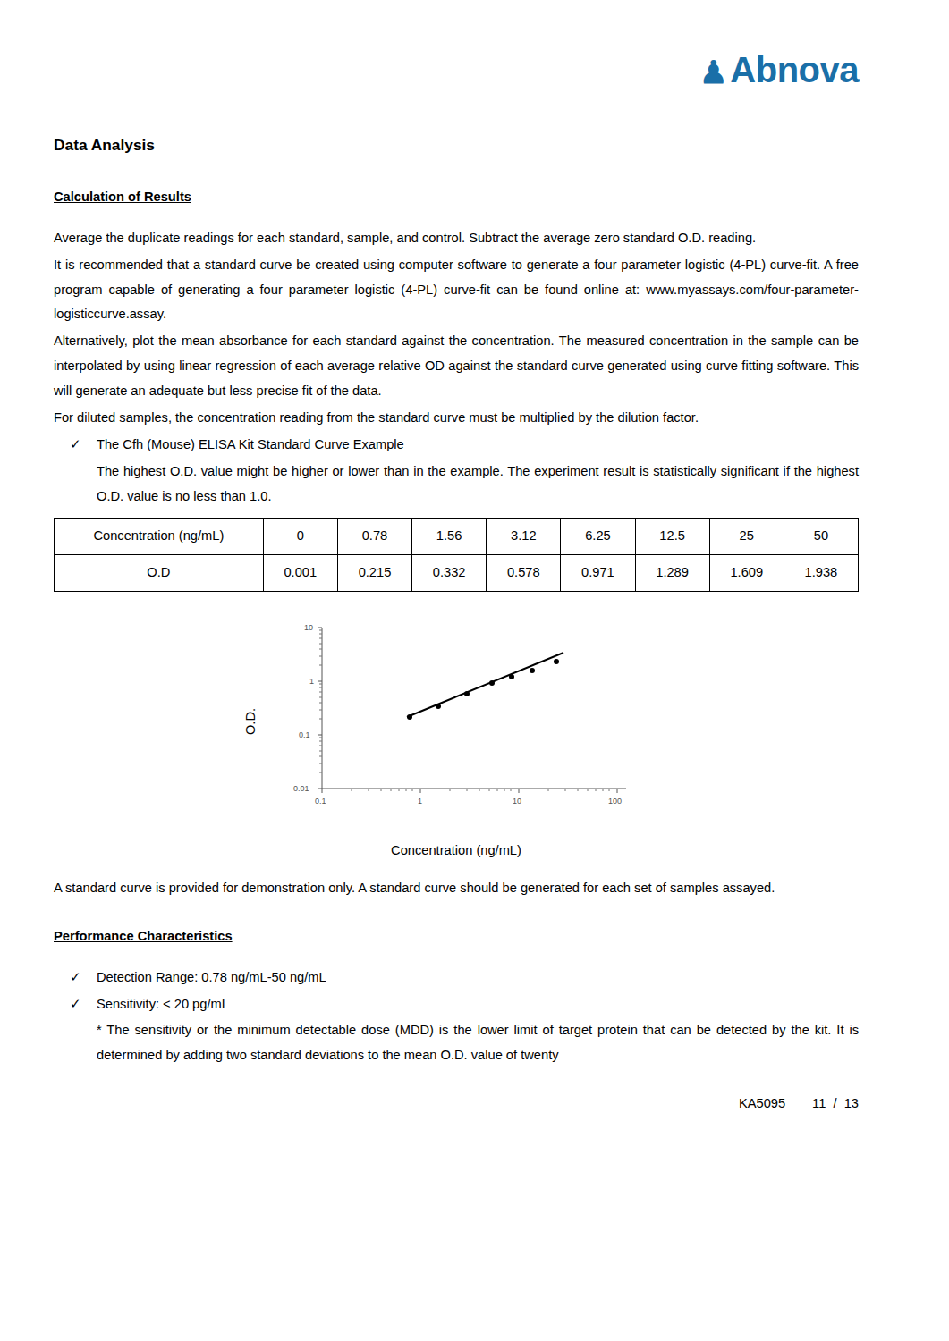♟Abnova
Data Analysis
Calculation of Results
Average the duplicate readings for each standard, sample, and control. Subtract the average zero standard O.D. reading.
It is recommended that a standard curve be created using computer software to generate a four parameter logistic (4-PL) curve-fit. A free program capable of generating a four parameter logistic (4-PL) curve-fit can be found online at: www.myassays.com/four-parameter-logisticcurve.assay.
Alternatively, plot the mean absorbance for each standard against the concentration. The measured concentration in the sample can be interpolated by using linear regression of each average relative OD against the standard curve generated using curve fitting software. This will generate an adequate but less precise fit of the data.
For diluted samples, the concentration reading from the standard curve must be multiplied by the dilution factor.
The Cfh (Mouse) ELISA Kit Standard Curve Example
The highest O.D. value might be higher or lower than in the example. The experiment result is statistically significant if the highest O.D. value is no less than 1.0.
| Concentration (ng/mL) | 0 | 0.78 | 1.56 | 3.12 | 6.25 | 12.5 | 25 | 50 |
| O.D | 0.001 | 0.215 | 0.332 | 0.578 | 0.971 | 1.289 | 1.609 | 1.938 |
O.D. 0.01 0.1 1 10 0.1 1 10 100
Concentration (ng/mL)
A standard curve is provided for demonstration only. A standard curve should be generated for each set of samples assayed.
Performance Characteristics
Detection Range: 0.78 ng/mL-50 ng/mL
Sensitivity: < 20 pg/mL
* The sensitivity or the minimum detectable dose (MDD) is the lower limit of target protein that can be detected by the kit. It is determined by adding two standard deviations to the mean O.D. value of twenty
KA509511 / 13